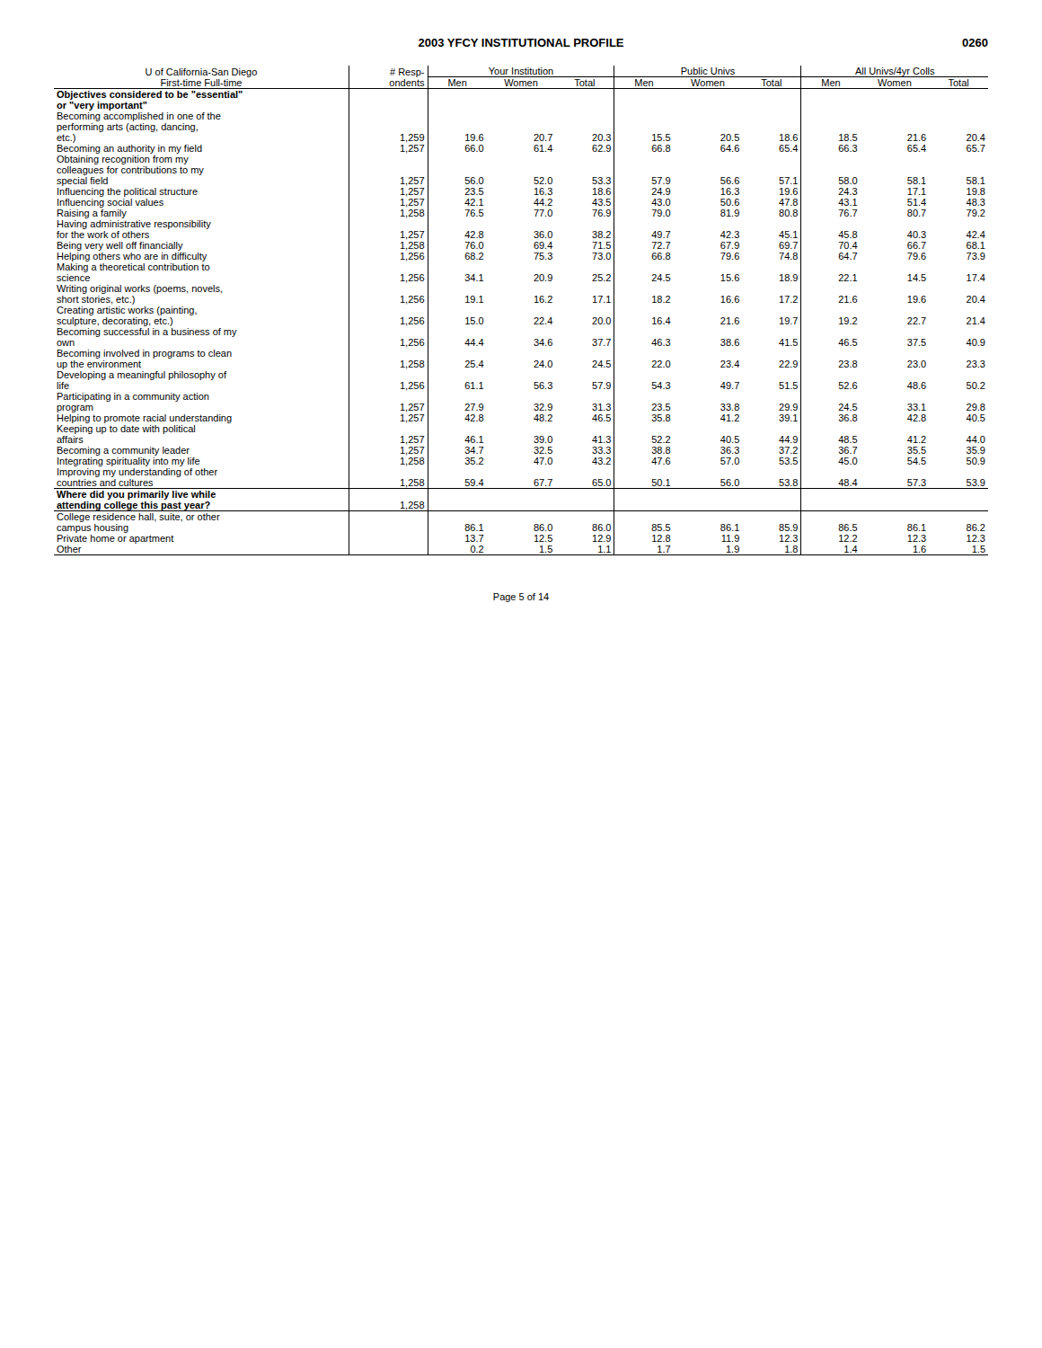2003 YFCY INSTITUTIONAL PROFILE 0260
| U of California-San Diego | # Resp- | Your Institution | Public Univs | All Univs/4yr Colls |
| --- | --- | --- | --- | --- |
| First-time Full-time | ondents | Men | Women | Total | Men | Women | Total | Men | Women | Total |
| Objectives considered to be "essential" | | | | | | | | | | |
| or "very important" | | | | | | | | | | |
| Becoming accomplished in one of the | | | | | | | | | | |
| performing arts (acting, dancing, | | | | | | | | | | |
| etc.) | 1,259 | 19.6 | 20.7 | 20.3 | 15.5 | 20.5 | 18.6 | 18.5 | 21.6 | 20.4 |
| Becoming an authority in my field | 1,257 | 66.0 | 61.4 | 62.9 | 66.8 | 64.6 | 65.4 | 66.3 | 65.4 | 65.7 |
| Obtaining recognition from my | | | | | | | | | | |
| colleagues for contributions to my | | | | | | | | | | |
| special field | 1,257 | 56.0 | 52.0 | 53.3 | 57.9 | 56.6 | 57.1 | 58.0 | 58.1 | 58.1 |
| Influencing the political structure | 1,257 | 23.5 | 16.3 | 18.6 | 24.9 | 16.3 | 19.6 | 24.3 | 17.1 | 19.8 |
| Influencing social values | 1,257 | 42.1 | 44.2 | 43.5 | 43.0 | 50.6 | 47.8 | 43.1 | 51.4 | 48.3 |
| Raising a family | 1,258 | 76.5 | 77.0 | 76.9 | 79.0 | 81.9 | 80.8 | 76.7 | 80.7 | 79.2 |
| Having administrative responsibility | | | | | | | | | | |
| for the work of others | 1,257 | 42.8 | 36.0 | 38.2 | 49.7 | 42.3 | 45.1 | 45.8 | 40.3 | 42.4 |
| Being very well off financially | 1,258 | 76.0 | 69.4 | 71.5 | 72.7 | 67.9 | 69.7 | 70.4 | 66.7 | 68.1 |
| Helping others who are in difficulty | 1,256 | 68.2 | 75.3 | 73.0 | 66.8 | 79.6 | 74.8 | 64.7 | 79.6 | 73.9 |
| Making a theoretical contribution to | | | | | | | | | | |
| science | 1,256 | 34.1 | 20.9 | 25.2 | 24.5 | 15.6 | 18.9 | 22.1 | 14.5 | 17.4 |
| Writing original works (poems, novels, | | | | | | | | | | |
| short stories, etc.) | 1,256 | 19.1 | 16.2 | 17.1 | 18.2 | 16.6 | 17.2 | 21.6 | 19.6 | 20.4 |
| Creating artistic works (painting, | | | | | | | | | | |
| sculpture, decorating, etc.) | 1,256 | 15.0 | 22.4 | 20.0 | 16.4 | 21.6 | 19.7 | 19.2 | 22.7 | 21.4 |
| Becoming successful in a business of my | | | | | | | | | | |
| own | 1,256 | 44.4 | 34.6 | 37.7 | 46.3 | 38.6 | 41.5 | 46.5 | 37.5 | 40.9 |
| Becoming involved in programs to clean | | | | | | | | | | |
| up the environment | 1,258 | 25.4 | 24.0 | 24.5 | 22.0 | 23.4 | 22.9 | 23.8 | 23.0 | 23.3 |
| Developing a meaningful philosophy of | | | | | | | | | | |
| life | 1,256 | 61.1 | 56.3 | 57.9 | 54.3 | 49.7 | 51.5 | 52.6 | 48.6 | 50.2 |
| Participating in a community action | | | | | | | | | | |
| program | 1,257 | 27.9 | 32.9 | 31.3 | 23.5 | 33.8 | 29.9 | 24.5 | 33.1 | 29.8 |
| Helping to promote racial understanding | 1,257 | 42.8 | 48.2 | 46.5 | 35.8 | 41.2 | 39.1 | 36.8 | 42.8 | 40.5 |
| Keeping up to date with political | | | | | | | | | | |
| affairs | 1,257 | 46.1 | 39.0 | 41.3 | 52.2 | 40.5 | 44.9 | 48.5 | 41.2 | 44.0 |
| Becoming a community leader | 1,257 | 34.7 | 32.5 | 33.3 | 38.8 | 36.3 | 37.2 | 36.7 | 35.5 | 35.9 |
| Integrating spirituality into my life | 1,258 | 35.2 | 47.0 | 43.2 | 47.6 | 57.0 | 53.5 | 45.0 | 54.5 | 50.9 |
| Improving my understanding of other | | | | | | | | | | |
| countries and cultures | 1,258 | 59.4 | 67.7 | 65.0 | 50.1 | 56.0 | 53.8 | 48.4 | 57.3 | 53.9 |
| Where did you primarily live while | | | | | | | | | | |
| attending college this past year? | 1,258 | | | | | | | | | |
| College residence hall, suite, or other | | | | | | | | | | |
| campus housing | | 86.1 | 86.0 | 86.0 | 85.5 | 86.1 | 85.9 | 86.5 | 86.1 | 86.2 |
| Private home or apartment | | 13.7 | 12.5 | 12.9 | 12.8 | 11.9 | 12.3 | 12.2 | 12.3 | 12.3 |
| Other | | 0.2 | 1.5 | 1.1 | 1.7 | 1.9 | 1.8 | 1.4 | 1.6 | 1.5 |
Page 5 of 14